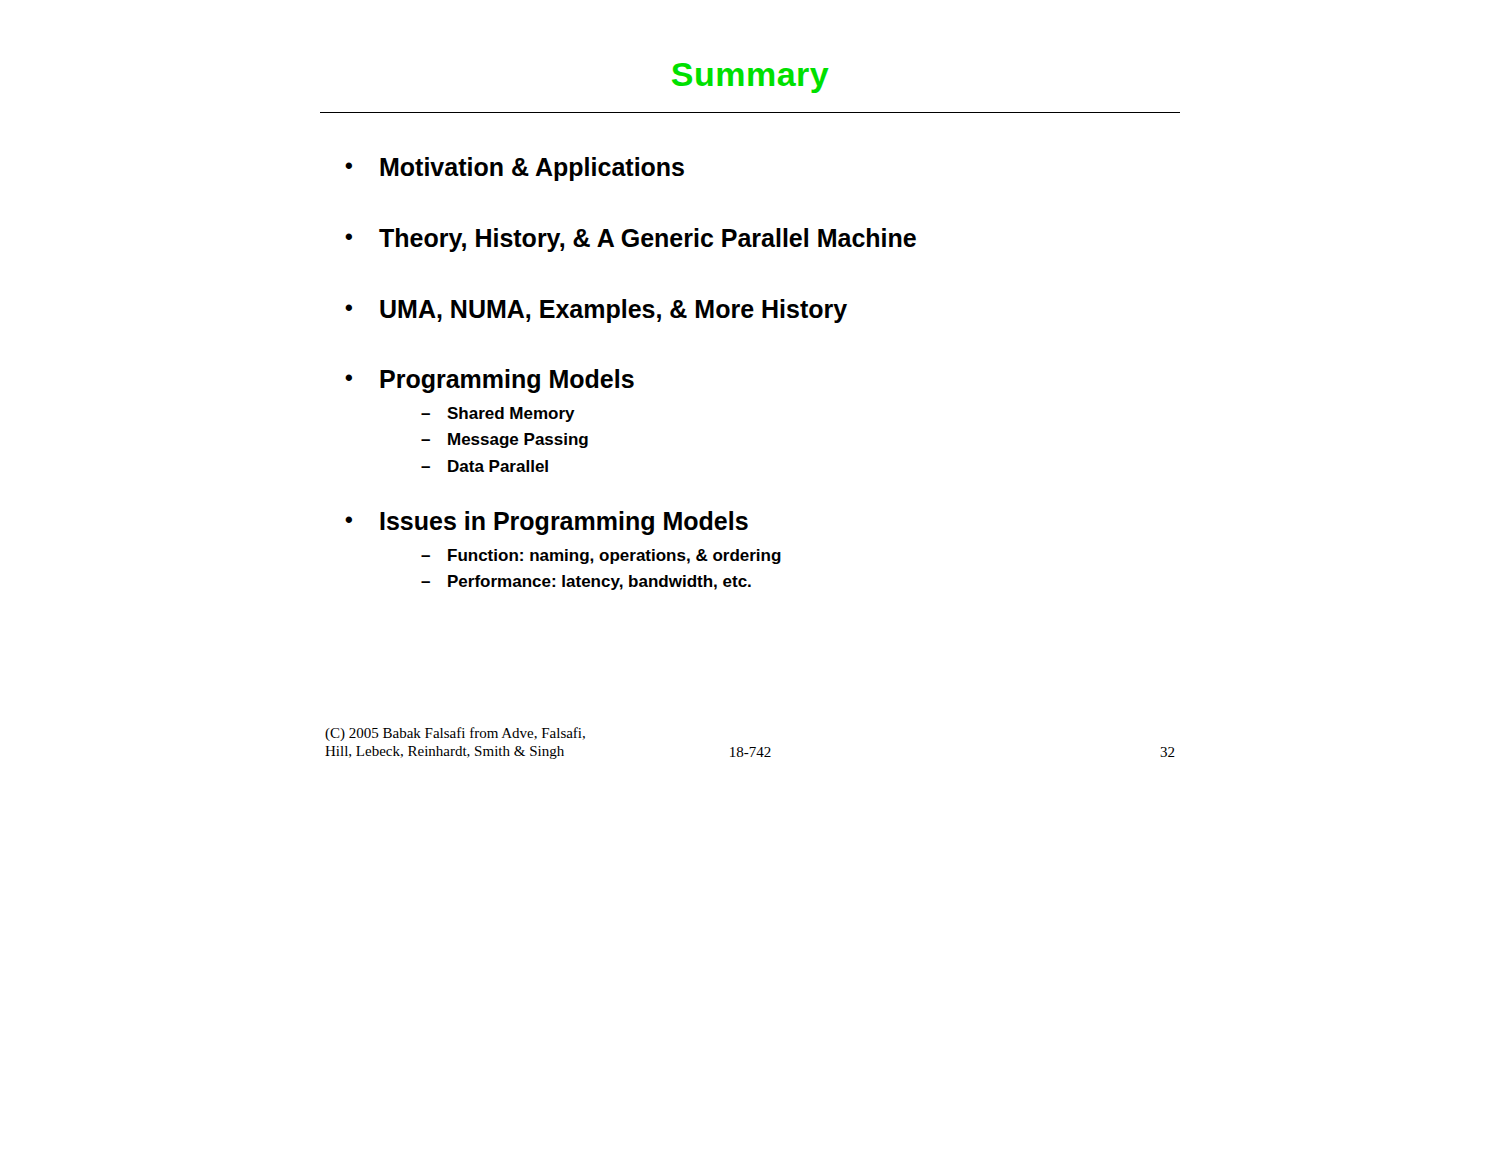Summary
Motivation & Applications
Theory, History, & A Generic Parallel Machine
UMA, NUMA, Examples, & More History
Programming Models
Shared Memory
Message Passing
Data Parallel
Issues in Programming Models
Function: naming, operations, & ordering
Performance: latency, bandwidth, etc.
(C) 2005 Babak Falsafi from Adve, Falsafi,
Hill, Lebeck, Reinhardt, Smith & Singh
18-742
32